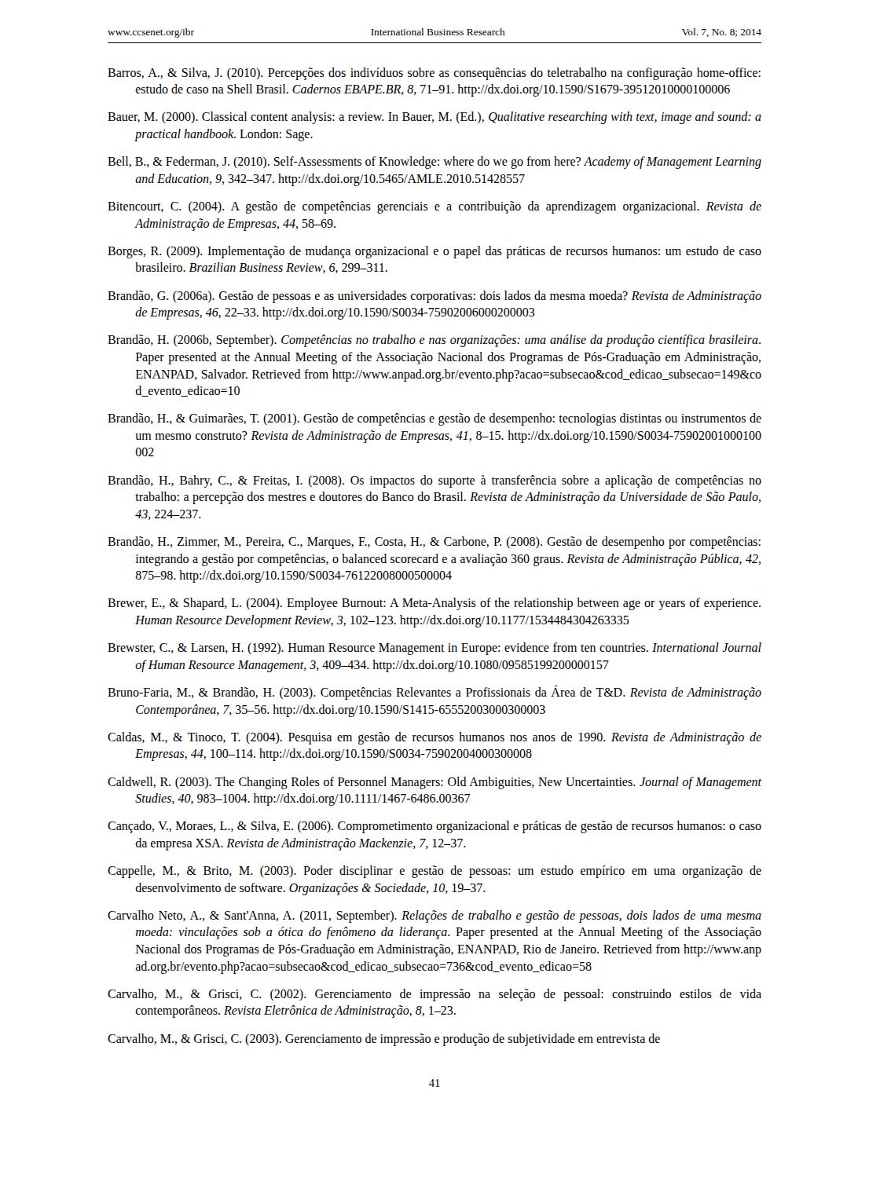www.ccsenet.org/ibr International Business Research Vol. 7, No. 8; 2014
Barros, A., & Silva, J. (2010). Percepções dos indivíduos sobre as consequências do teletrabalho na configuração home-office: estudo de caso na Shell Brasil. Cadernos EBAPE.BR, 8, 71–91. http://dx.doi.org/10.1590/S1679-39512010000100006
Bauer, M. (2000). Classical content analysis: a review. In Bauer, M. (Ed.), Qualitative researching with text, image and sound: a practical handbook. London: Sage.
Bell, B., & Federman, J. (2010). Self-Assessments of Knowledge: where do we go from here? Academy of Management Learning and Education, 9, 342–347. http://dx.doi.org/10.5465/AMLE.2010.51428557
Bitencourt, C. (2004). A gestão de competências gerenciais e a contribuição da aprendizagem organizacional. Revista de Administração de Empresas, 44, 58–69.
Borges, R. (2009). Implementação de mudança organizacional e o papel das práticas de recursos humanos: um estudo de caso brasileiro. Brazilian Business Review, 6, 299–311.
Brandão, G. (2006a). Gestão de pessoas e as universidades corporativas: dois lados da mesma moeda? Revista de Administração de Empresas, 46, 22–33. http://dx.doi.org/10.1590/S0034-75902006000200003
Brandão, H. (2006b, September). Competências no trabalho e nas organizações: uma análise da produção científica brasileira. Paper presented at the Annual Meeting of the Associação Nacional dos Programas de Pós-Graduação em Administração, ENANPAD, Salvador. Retrieved from http://www.anpad.org.br/evento.php?acao=subsecao&cod_edicao_subsecao=149&cod_evento_edicao=10
Brandão, H., & Guimarães, T. (2001). Gestão de competências e gestão de desempenho: tecnologias distintas ou instrumentos de um mesmo construto? Revista de Administração de Empresas, 41, 8–15. http://dx.doi.org/10.1590/S0034-75902001000100002
Brandão, H., Bahry, C., & Freitas, I. (2008). Os impactos do suporte à transferência sobre a aplicação de competências no trabalho: a percepção dos mestres e doutores do Banco do Brasil. Revista de Administração da Universidade de São Paulo, 43, 224–237.
Brandão, H., Zimmer, M., Pereira, C., Marques, F., Costa, H., & Carbone, P. (2008). Gestão de desempenho por competências: integrando a gestão por competências, o balanced scorecard e a avaliação 360 graus. Revista de Administração Pública, 42, 875–98. http://dx.doi.org/10.1590/S0034-76122008000500004
Brewer, E., & Shapard, L. (2004). Employee Burnout: A Meta-Analysis of the relationship between age or years of experience. Human Resource Development Review, 3, 102–123. http://dx.doi.org/10.1177/1534484304263335
Brewster, C., & Larsen, H. (1992). Human Resource Management in Europe: evidence from ten countries. International Journal of Human Resource Management, 3, 409–434. http://dx.doi.org/10.1080/09585199200000157
Bruno-Faria, M., & Brandão, H. (2003). Competências Relevantes a Profissionais da Área de T&D. Revista de Administração Contemporânea, 7, 35–56. http://dx.doi.org/10.1590/S1415-65552003000300003
Caldas, M., & Tinoco, T. (2004). Pesquisa em gestão de recursos humanos nos anos de 1990. Revista de Administração de Empresas, 44, 100–114. http://dx.doi.org/10.1590/S0034-75902004000300008
Caldwell, R. (2003). The Changing Roles of Personnel Managers: Old Ambiguities, New Uncertainties. Journal of Management Studies, 40, 983–1004. http://dx.doi.org/10.1111/1467-6486.00367
Cançado, V., Moraes, L., & Silva, E. (2006). Comprometimento organizacional e práticas de gestão de recursos humanos: o caso da empresa XSA. Revista de Administração Mackenzie, 7, 12–37.
Cappelle, M., & Brito, M. (2003). Poder disciplinar e gestão de pessoas: um estudo empírico em uma organização de desenvolvimento de software. Organizações & Sociedade, 10, 19–37.
Carvalho Neto, A., & Sant'Anna, A. (2011, September). Relações de trabalho e gestão de pessoas, dois lados de uma mesma moeda: vinculações sob a ótica do fenômeno da liderança. Paper presented at the Annual Meeting of the Associação Nacional dos Programas de Pós-Graduação em Administração, ENANPAD, Rio de Janeiro. Retrieved from http://www.anpad.org.br/evento.php?acao=subsecao&cod_edicao_subsecao=736&cod_evento_edicao=58
Carvalho, M., & Grisci, C. (2002). Gerenciamento de impressão na seleção de pessoal: construindo estilos de vida contemporâneos. Revista Eletrônica de Administração, 8, 1–23.
Carvalho, M., & Grisci, C. (2003). Gerenciamento de impressão e produção de subjetividade em entrevista de
41